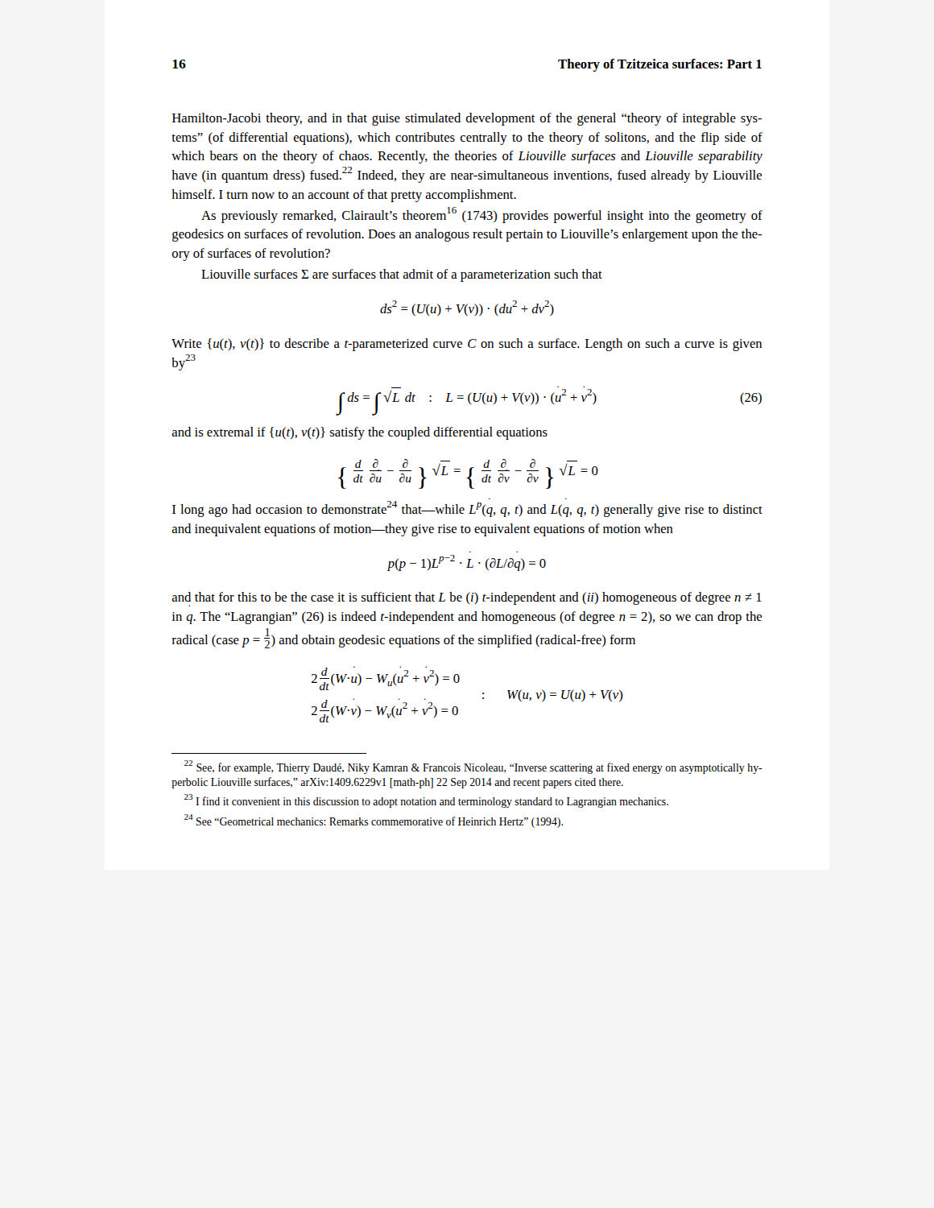16 Theory of Tzitzeica surfaces: Part 1
Hamilton-Jacobi theory, and in that guise stimulated development of the general “theory of integrable systems” (of differential equations), which contributes centrally to the theory of solitons, and the flip side of which bears on the theory of chaos. Recently, the theories of Liouville surfaces and Liouville separability have (in quantum dress) fused.22 Indeed, they are near-simultaneous inventions, fused already by Liouville himself. I turn now to an account of that pretty accomplishment.
As previously remarked, Clairault’s theorem16 (1743) provides powerful insight into the geometry of geodesics on surfaces of revolution. Does an analogous result pertain to Liouville’s enlargement upon the theory of surfaces of revolution?
Liouville surfaces Σ are surfaces that admit of a parameterization such that
ds2 = (U(u) + V(v)) · (du2 + dv2)
Write {u(t), v(t)} to describe a t-parameterized curve C on such a surface. Length on such a curve is given by23
∫ ds = ∫ L dt : L = (U(u) + V(v)) · (·u2 + ·v2) (26)
and is extremal if {u(t), v(t)} satisfy the coupled differential equations
{ ddt ∂∂·u − ∂∂u } L = { ddt ∂∂·v − ∂∂v } L = 0
I long ago had occasion to demonstrate24 that—while Lp(·q, q, t) and L(·q, q, t) generally give rise to distinct and inequivalent equations of motion—they give rise to equivalent equations of motion when
p(p − 1)Lp−2 · ·L · (∂L/∂·q) = 0
and that for this to be the case it is sufficient that L be (i) t-independent and (ii) homogeneous of degree n ≠ 1 in ·q. The “Lagrangian” (26) is indeed t-independent and homogeneous (of degree n = 2), so we can drop the radical (case p = 12) and obtain geodesic equations of the simplified (radical-free) form
2ddt(W··u) − Wu(·u2 + ·v2) = 0 2ddt(W··v) − Wv(·u2 + ·v2) = 0 : W(u, v) = U(u) + V(v)
22 See, for example, Thierry Daudé, Niky Kamran & Francois Nicoleau, “Inverse scattering at fixed energy on asymptotically hyperbolic Liouville surfaces,” arXiv:1409.6229v1 [math-ph] 22 Sep 2014 and recent papers cited there.
23 I find it convenient in this discussion to adopt notation and terminology standard to Lagrangian mechanics.
24 See “Geometrical mechanics: Remarks commemorative of Heinrich Hertz” (1994).